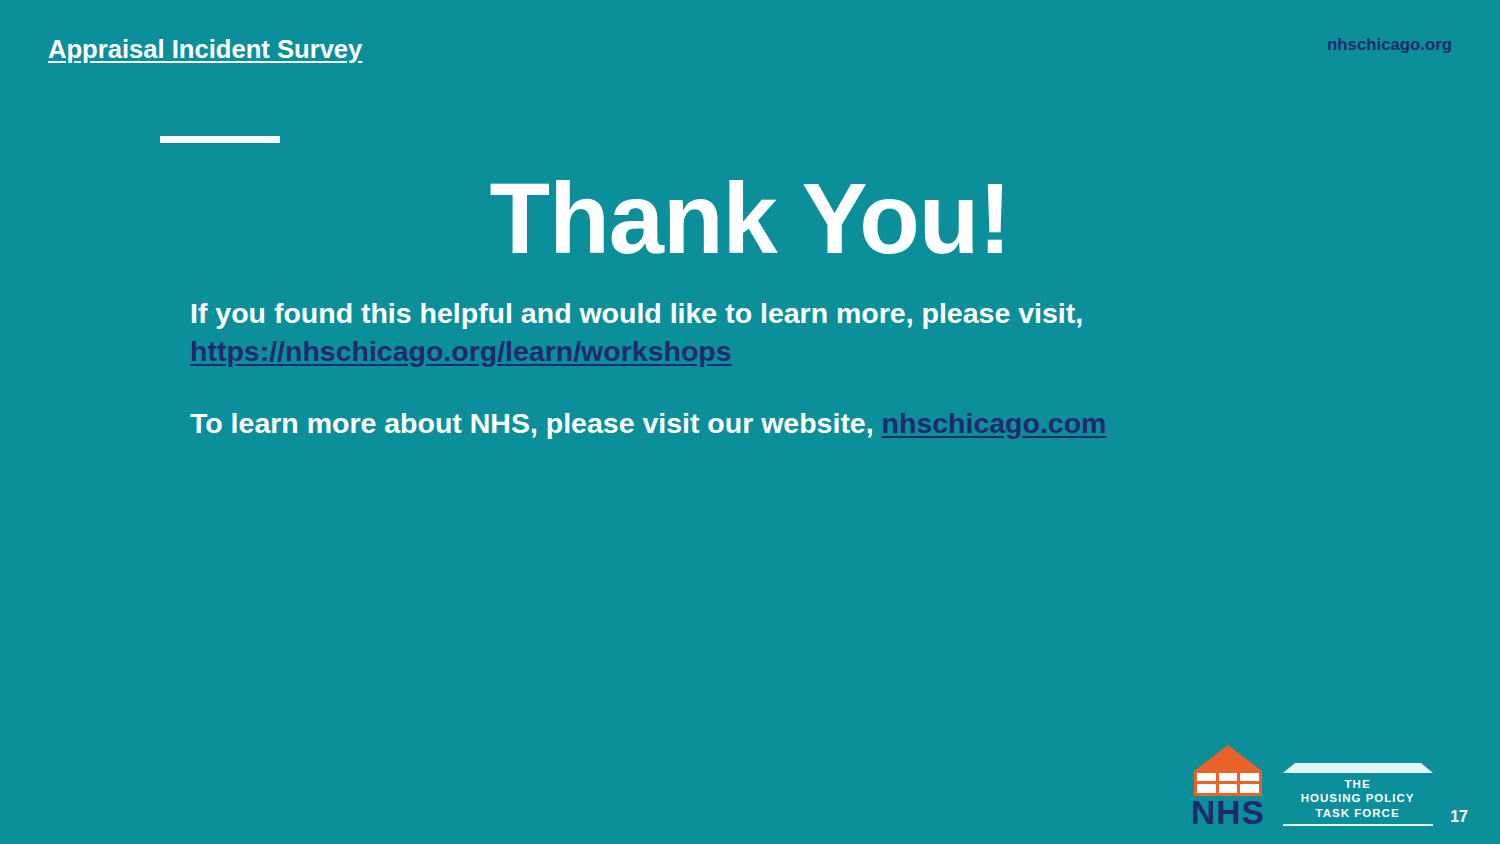Appraisal Incident Survey nhschicago.org
Thank You!
If you found this helpful and would like to learn more, please visit, https://nhschicago.org/learn/workshops
To learn more about NHS, please visit our website, nhschicago.com
NHS
THE
HOUSING POLICY
TASK FORCE
17